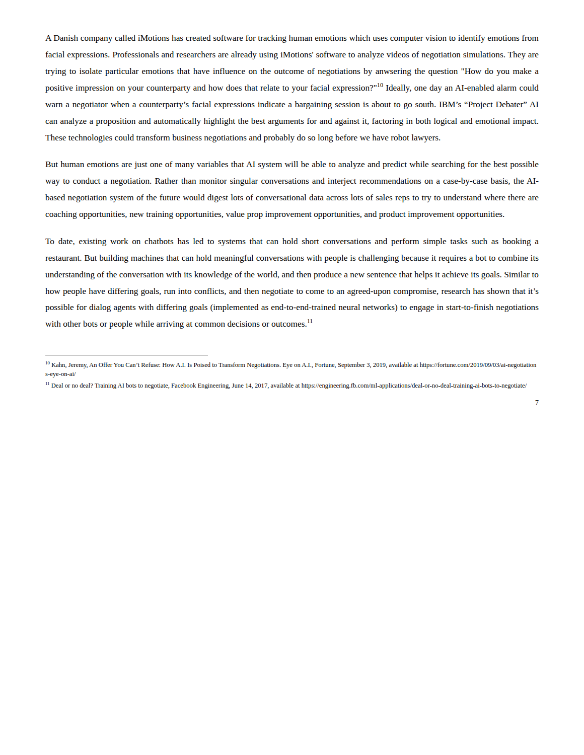A Danish company called iMotions has created software for tracking human emotions which uses computer vision to identify emotions from facial expressions. Professionals and researchers are already using iMotions' software to analyze videos of negotiation simulations. They are trying to isolate particular emotions that have influence on the outcome of negotiations by anwsering the question "How do you make a positive impression on your counterparty and how does that relate to your facial expression?"10 Ideally, one day an AI-enabled alarm could warn a negotiator when a counterparty’s facial expressions indicate a bargaining session is about to go south. IBM’s “Project Debater” AI can analyze a proposition and automatically highlight the best arguments for and against it, factoring in both logical and emotional impact. These technologies could transform business negotiations and probably do so long before we have robot lawyers.
But human emotions are just one of many variables that AI system will be able to analyze and predict while searching for the best possible way to conduct a negotiation. Rather than monitor singular conversations and interject recommendations on a case-by-case basis, the AI-based negotiation system of the future would digest lots of conversational data across lots of sales reps to try to understand where there are coaching opportunities, new training opportunities, value prop improvement opportunities, and product improvement opportunities.
To date, existing work on chatbots has led to systems that can hold short conversations and perform simple tasks such as booking a restaurant. But building machines that can hold meaningful conversations with people is challenging because it requires a bot to combine its understanding of the conversation with its knowledge of the world, and then produce a new sentence that helps it achieve its goals. Similar to how people have differing goals, run into conflicts, and then negotiate to come to an agreed-upon compromise, research has shown that it’s possible for dialog agents with differing goals (implemented as end-to-end-trained neural networks) to engage in start-to-finish negotiations with other bots or people while arriving at common decisions or outcomes.11
10 Kahn, Jeremy, An Offer You Can’t Refuse: How A.I. Is Poised to Transform Negotiations. Eye on A.I., Fortune, September 3, 2019, available at https://fortune.com/2019/09/03/ai-negotiations-eye-on-ai/
11 Deal or no deal? Training AI bots to negotiate, Facebook Engineering, June 14, 2017, available at https://engineering.fb.com/ml-applications/deal-or-no-deal-training-ai-bots-to-negotiate/
7